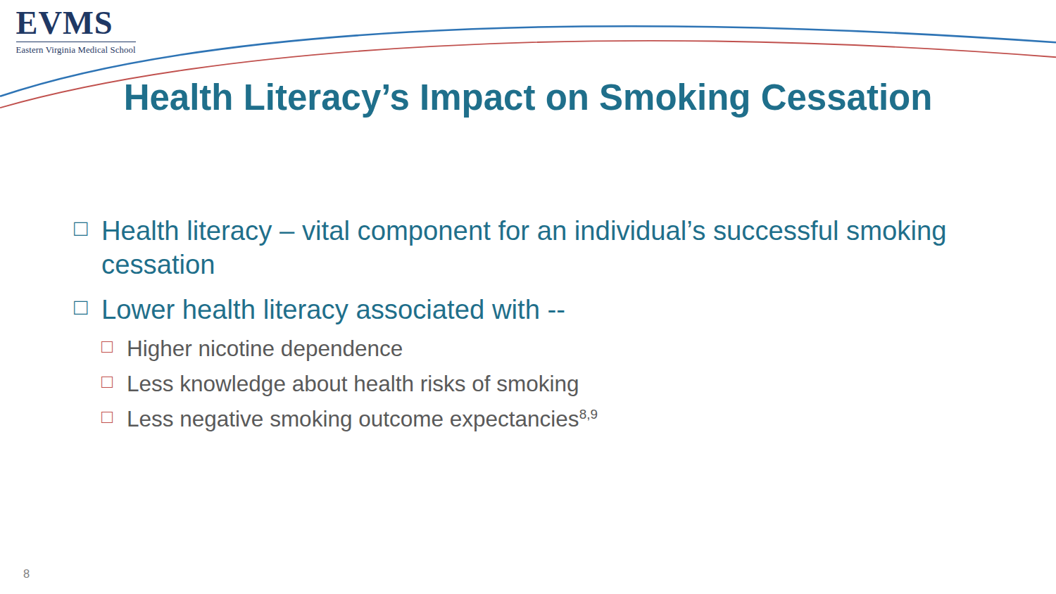EVMS
Eastern Virginia Medical School
Health Literacy’s Impact on Smoking Cessation
Health literacy – vital component for an individual’s successful smoking cessation
Lower health literacy associated with --
Higher nicotine dependence
Less knowledge about health risks of smoking
Less negative smoking outcome expectancies8,9
8